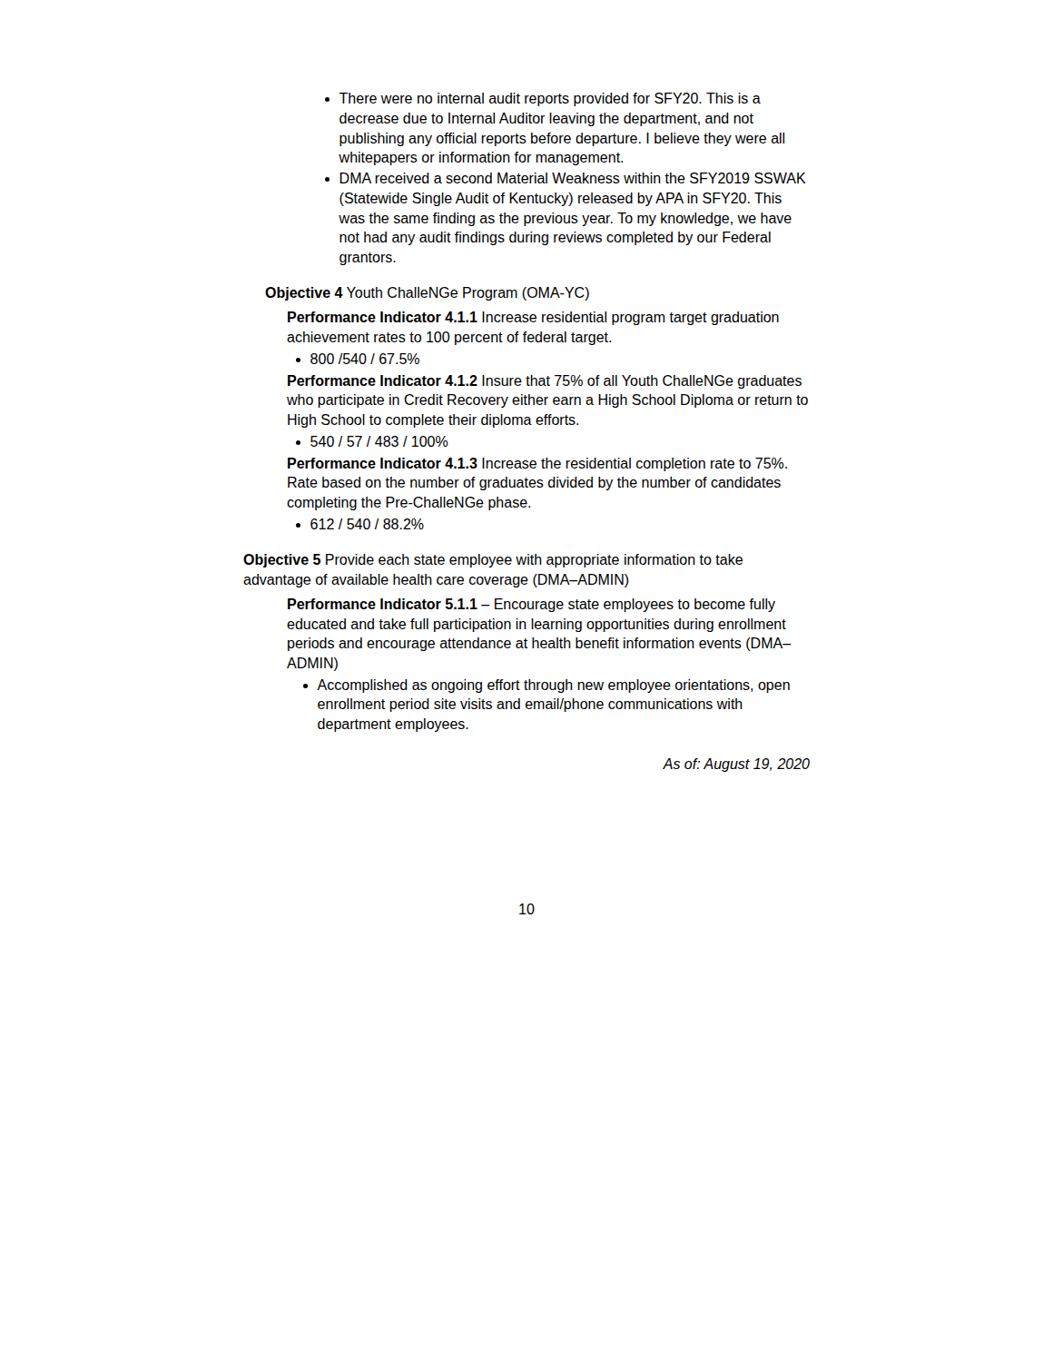There were no internal audit reports provided for SFY20. This is a decrease due to Internal Auditor leaving the department, and not publishing any official reports before departure. I believe they were all whitepapers or information for management.
DMA received a second Material Weakness within the SFY2019 SSWAK (Statewide Single Audit of Kentucky) released by APA in SFY20. This was the same finding as the previous year. To my knowledge, we have not had any audit findings during reviews completed by our Federal grantors.
Objective 4 Youth ChalleNGe Program (OMA-YC)
Performance Indicator 4.1.1 Increase residential program target graduation achievement rates to 100 percent of federal target.
800 /540 / 67.5%
Performance Indicator 4.1.2 Insure that 75% of all Youth ChalleNGe graduates who participate in Credit Recovery either earn a High School Diploma or return to High School to complete their diploma efforts.
540 / 57 / 483 / 100%
Performance Indicator 4.1.3 Increase the residential completion rate to 75%. Rate based on the number of graduates divided by the number of candidates completing the Pre-ChalleNGe phase.
612 / 540 / 88.2%
Objective 5 Provide each state employee with appropriate information to take advantage of available health care coverage (DMA–ADMIN)
Performance Indicator 5.1.1 – Encourage state employees to become fully educated and take full participation in learning opportunities during enrollment periods and encourage attendance at health benefit information events (DMA–ADMIN)
Accomplished as ongoing effort through new employee orientations, open enrollment period site visits and email/phone communications with department employees.
As of: August 19, 2020
10